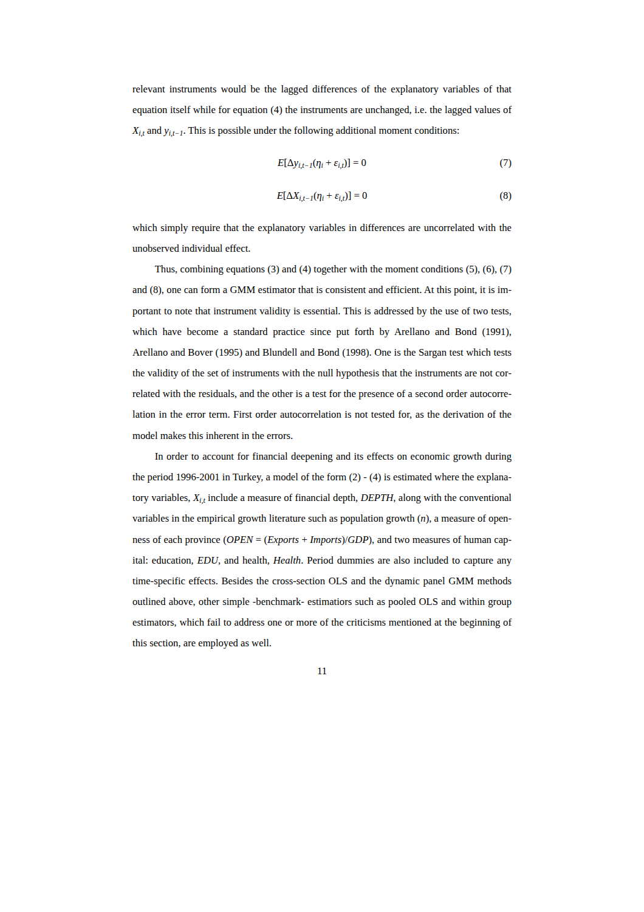relevant instruments would be the lagged differences of the explanatory variables of that equation itself while for equation (4) the instruments are unchanged, i.e. the lagged values of Xi,t and yi,t−1. This is possible under the following additional moment conditions:
E[Δyi,t−1(ηi + εi,t)] = 0
(7)
E[ΔXi,t−1(ηi + εi,t)] = 0
(8)
which simply require that the explanatory variables in differences are uncorrelated with the unobserved individual effect.
Thus, combining equations (3) and (4) together with the moment conditions (5), (6), (7) and (8), one can form a GMM estimator that is consistent and efficient. At this point, it is important to note that instrument validity is essential. This is addressed by the use of two tests, which have become a standard practice since put forth by Arellano and Bond (1991), Arellano and Bover (1995) and Blundell and Bond (1998). One is the Sargan test which tests the validity of the set of instruments with the null hypothesis that the instruments are not correlated with the residuals, and the other is a test for the presence of a second order autocorrelation in the error term. First order autocorrelation is not tested for, as the derivation of the model makes this inherent in the errors.
In order to account for financial deepening and its effects on economic growth during the period 1996-2001 in Turkey, a model of the form (2) - (4) is estimated where the explanatory variables, Xi,t include a measure of financial depth, DEPTH, along with the conventional variables in the empirical growth literature such as population growth (n), a measure of openness of each province (OPEN = (Exports + Imports)/GDP), and two measures of human capital: education, EDU, and health, Health. Period dummies are also included to capture any time-specific effects. Besides the cross-section OLS and the dynamic panel GMM methods outlined above, other simple -benchmark- estimatiors such as pooled OLS and within group estimators, which fail to address one or more of the criticisms mentioned at the beginning of this section, are employed as well.
11